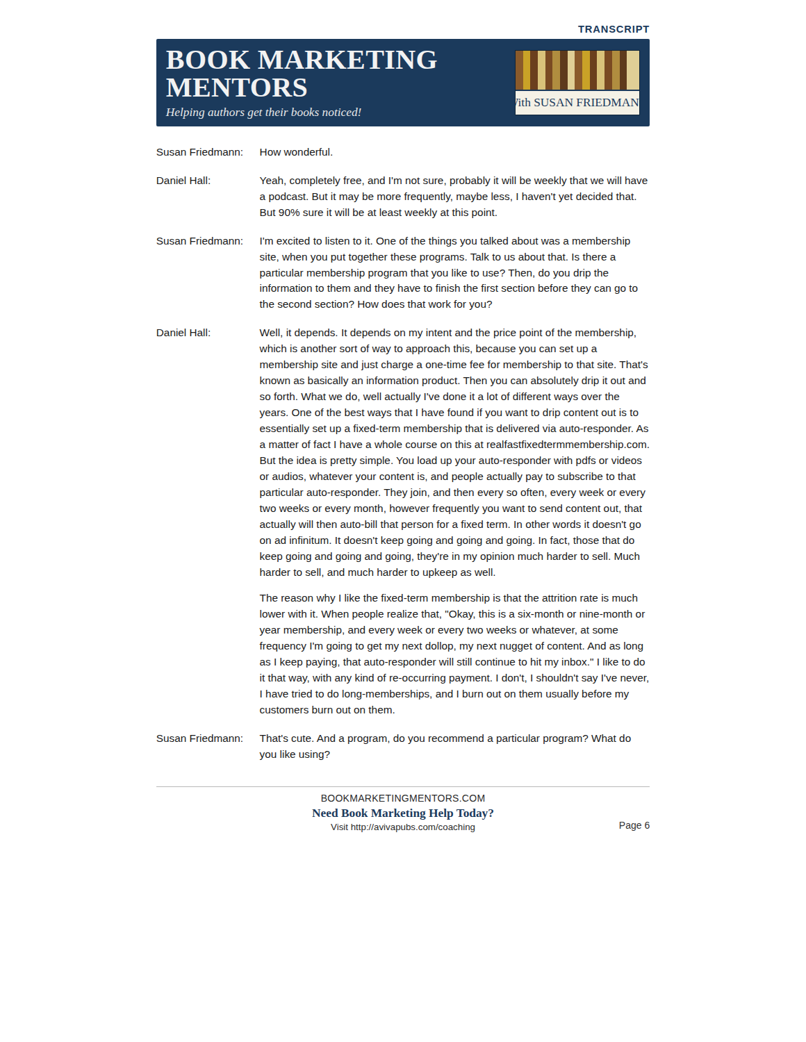TRANSCRIPT
BOOK MARKETING MENTORS
Helping authors get their books noticed!
With SUSAN FRIEDMANN
Susan Friedmann:
How wonderful.
Daniel Hall:
Yeah, completely free, and I'm not sure, probably it will be weekly that we will have a podcast. But it may be more frequently, maybe less, I haven't yet decided that. But 90% sure it will be at least weekly at this point.
Susan Friedmann:
I'm excited to listen to it. One of the things you talked about was a membership site, when you put together these programs. Talk to us about that. Is there a particular membership program that you like to use? Then, do you drip the information to them and they have to finish the first section before they can go to the second section? How does that work for you?
Daniel Hall:
Well, it depends. It depends on my intent and the price point of the membership, which is another sort of way to approach this, because you can set up a membership site and just charge a one-time fee for membership to that site. That's known as basically an information product. Then you can absolutely drip it out and so forth. What we do, well actually I've done it a lot of different ways over the years. One of the best ways that I have found if you want to drip content out is to essentially set up a fixed-term membership that is delivered via auto-responder. As a matter of fact I have a whole course on this at realfastfixedtermmembership.com. But the idea is pretty simple. You load up your auto-responder with pdfs or videos or audios, whatever your content is, and people actually pay to subscribe to that particular auto-responder. They join, and then every so often, every week or every two weeks or every month, however frequently you want to send content out, that actually will then auto-bill that person for a fixed term. In other words it doesn't go on ad infinitum. It doesn't keep going and going and going. In fact, those that do keep going and going and going, they're in my opinion much harder to sell. Much harder to sell, and much harder to upkeep as well.
The reason why I like the fixed-term membership is that the attrition rate is much lower with it. When people realize that, "Okay, this is a six-month or nine-month or year membership, and every week or every two weeks or whatever, at some frequency I'm going to get my next dollop, my next nugget of content. And as long as I keep paying, that auto-responder will still continue to hit my inbox." I like to do it that way, with any kind of re-occurring payment. I don't, I shouldn't say I've never, I have tried to do long-memberships, and I burn out on them usually before my customers burn out on them.
Susan Friedmann:
That's cute. And a program, do you recommend a particular program? What do you like using?
BOOKMARKETINGMENTORS.COM
Need Book Marketing Help Today?
Visit http://avivapubs.com/coaching
Page 6